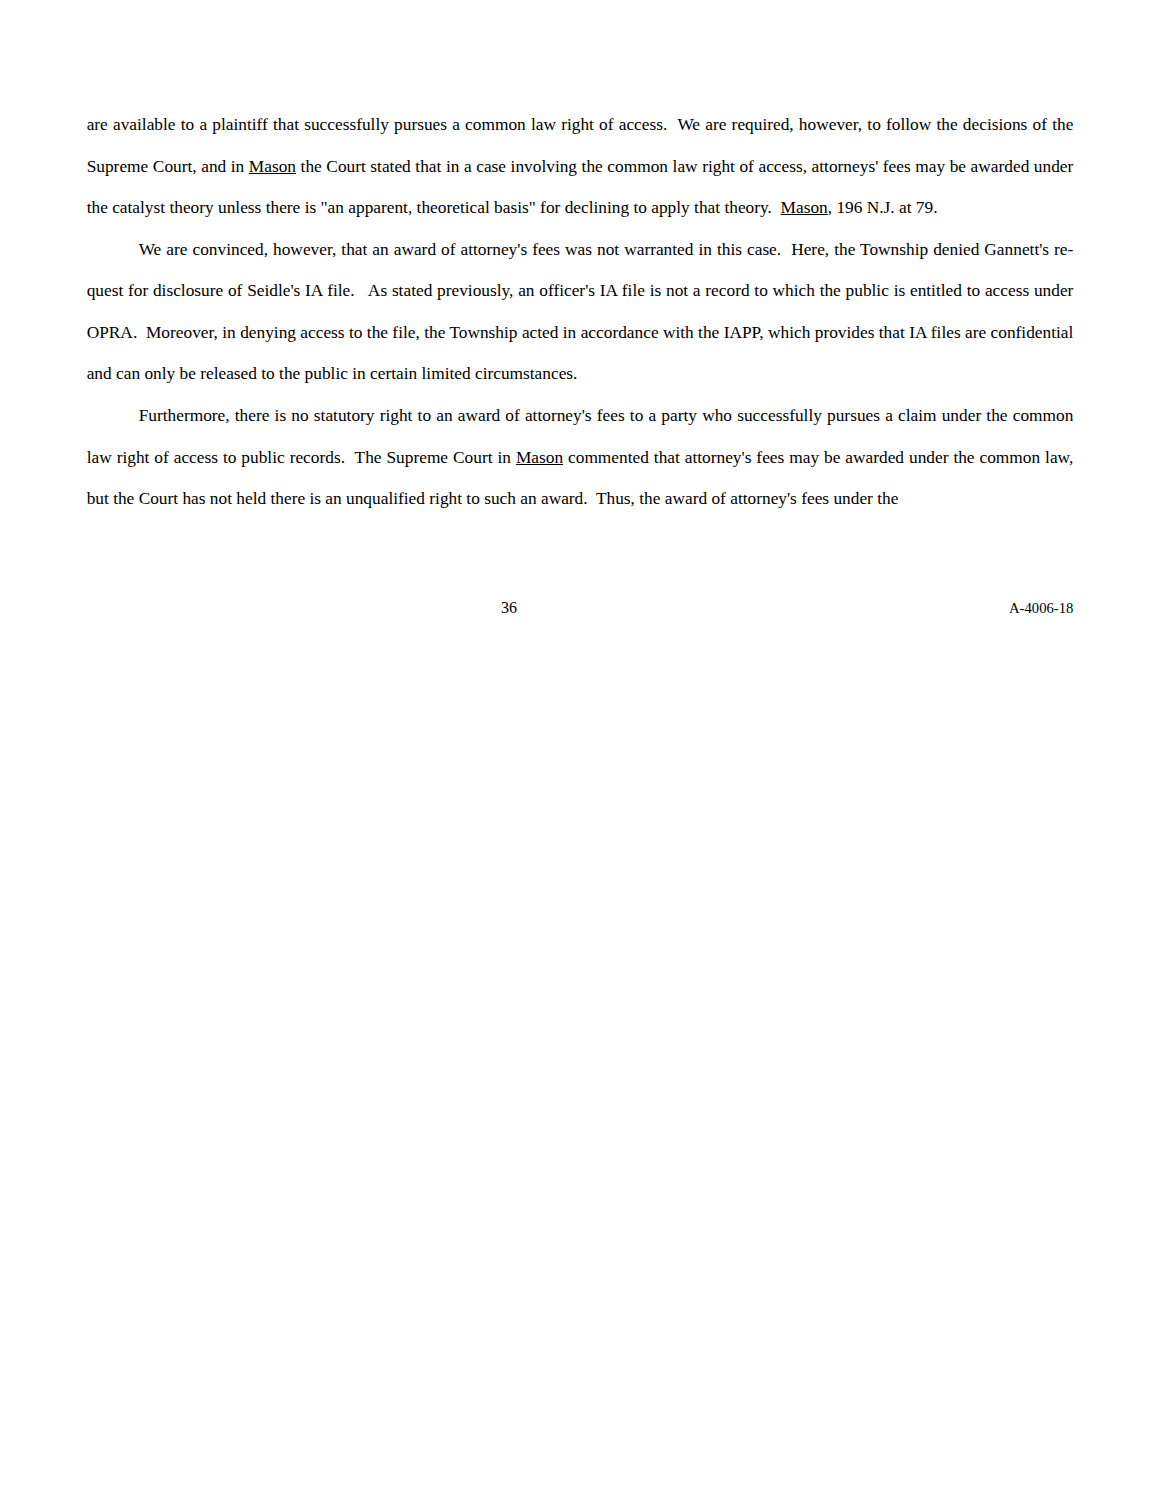are available to a plaintiff that successfully pursues a common law right of access. We are required, however, to follow the decisions of the Supreme Court, and in Mason the Court stated that in a case involving the common law right of access, attorneys' fees may be awarded under the catalyst theory unless there is "an apparent, theoretical basis" for declining to apply that theory. Mason, 196 N.J. at 79.
We are convinced, however, that an award of attorney's fees was not warranted in this case. Here, the Township denied Gannett's request for disclosure of Seidle's IA file. As stated previously, an officer's IA file is not a record to which the public is entitled to access under OPRA. Moreover, in denying access to the file, the Township acted in accordance with the IAPP, which provides that IA files are confidential and can only be released to the public in certain limited circumstances.
Furthermore, there is no statutory right to an award of attorney's fees to a party who successfully pursues a claim under the common law right of access to public records. The Supreme Court in Mason commented that attorney's fees may be awarded under the common law, but the Court has not held there is an unqualified right to such an award. Thus, the award of attorney's fees under the
36 A-4006-18